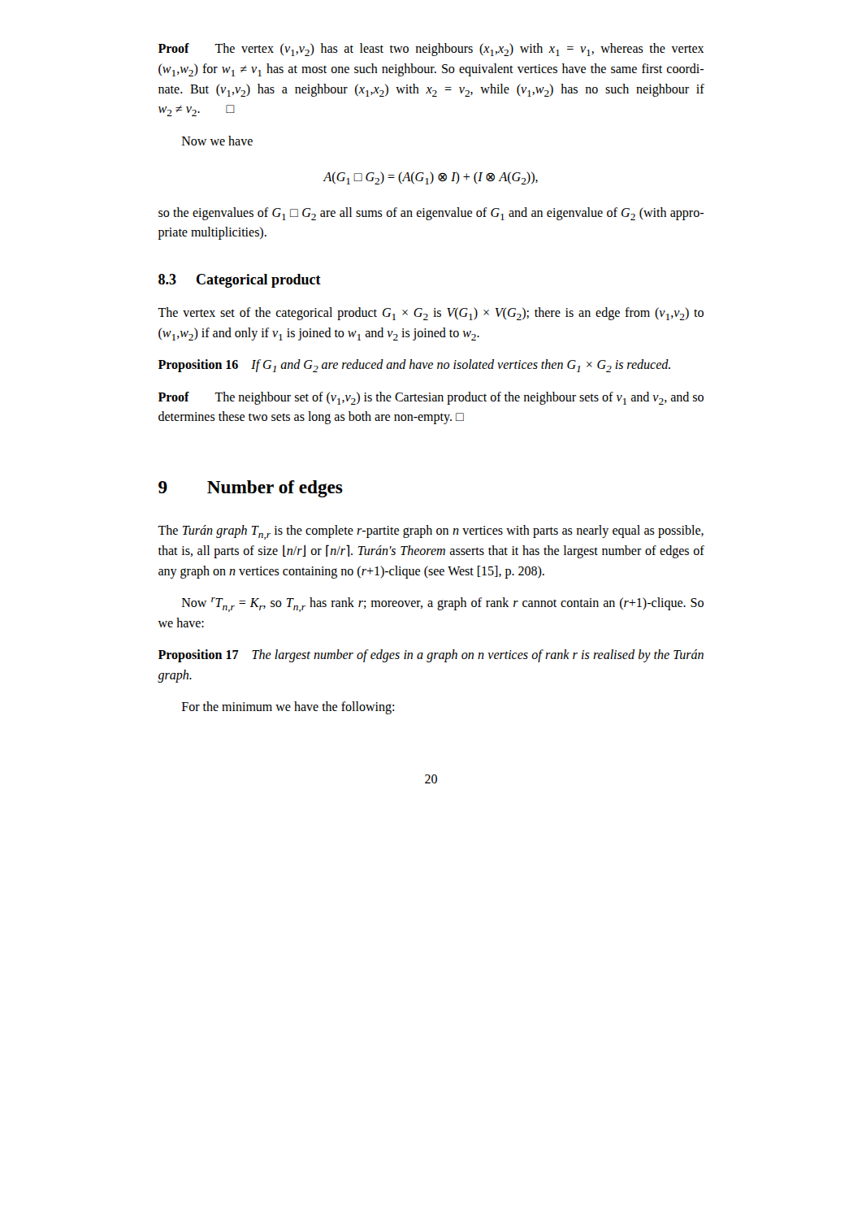Proof  The vertex (v1,v2) has at least two neighbours (x1,x2) with x1 = v1, whereas the vertex (w1,w2) for w1 ≠ v1 has at most one such neighbour. So equivalent vertices have the same first coordinate. But (v1,v2) has a neighbour (x1,x2) with x2 = v2, while (v1,w2) has no such neighbour if w2 ≠ v2.  □
Now we have
A(G1 □ G2) = (A(G1) ⊗ I) + (I ⊗ A(G2)),
so the eigenvalues of G1 □ G2 are all sums of an eigenvalue of G1 and an eigenvalue of G2 (with appropriate multiplicities).
8.3 Categorical product
The vertex set of the categorical product G1 × G2 is V(G1) × V(G2); there is an edge from (v1,v2) to (w1,w2) if and only if v1 is joined to w1 and v2 is joined to w2.
Proposition 16 If G1 and G2 are reduced and have no isolated vertices then G1 × G2 is reduced.
Proof  The neighbour set of (v1,v2) is the Cartesian product of the neighbour sets of v1 and v2, and so determines these two sets as long as both are non-empty. □
9 Number of edges
The Turán graph Tn,r is the complete r-partite graph on n vertices with parts as nearly equal as possible, that is, all parts of size ⌊n/r⌋ or ⌈n/r⌉. Turán's Theorem asserts that it has the largest number of edges of any graph on n vertices containing no (r+1)-clique (see West [15], p. 208).
Now rTn,r = Kr, so Tn,r has rank r; moreover, a graph of rank r cannot contain an (r+1)-clique. So we have:
Proposition 17 The largest number of edges in a graph on n vertices of rank r is realised by the Turán graph.
For the minimum we have the following:
20